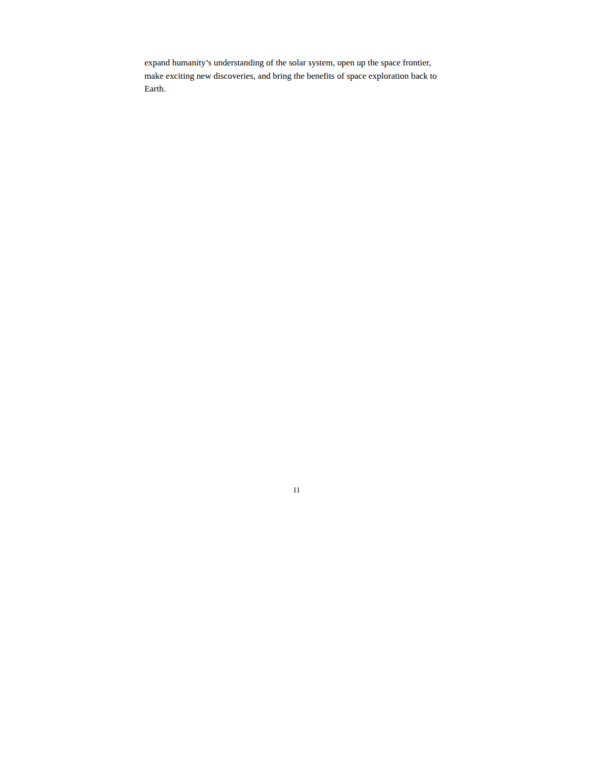expand humanity’s understanding of the solar system, open up the space frontier, make exciting new discoveries, and bring the benefits of space exploration back to Earth.
11